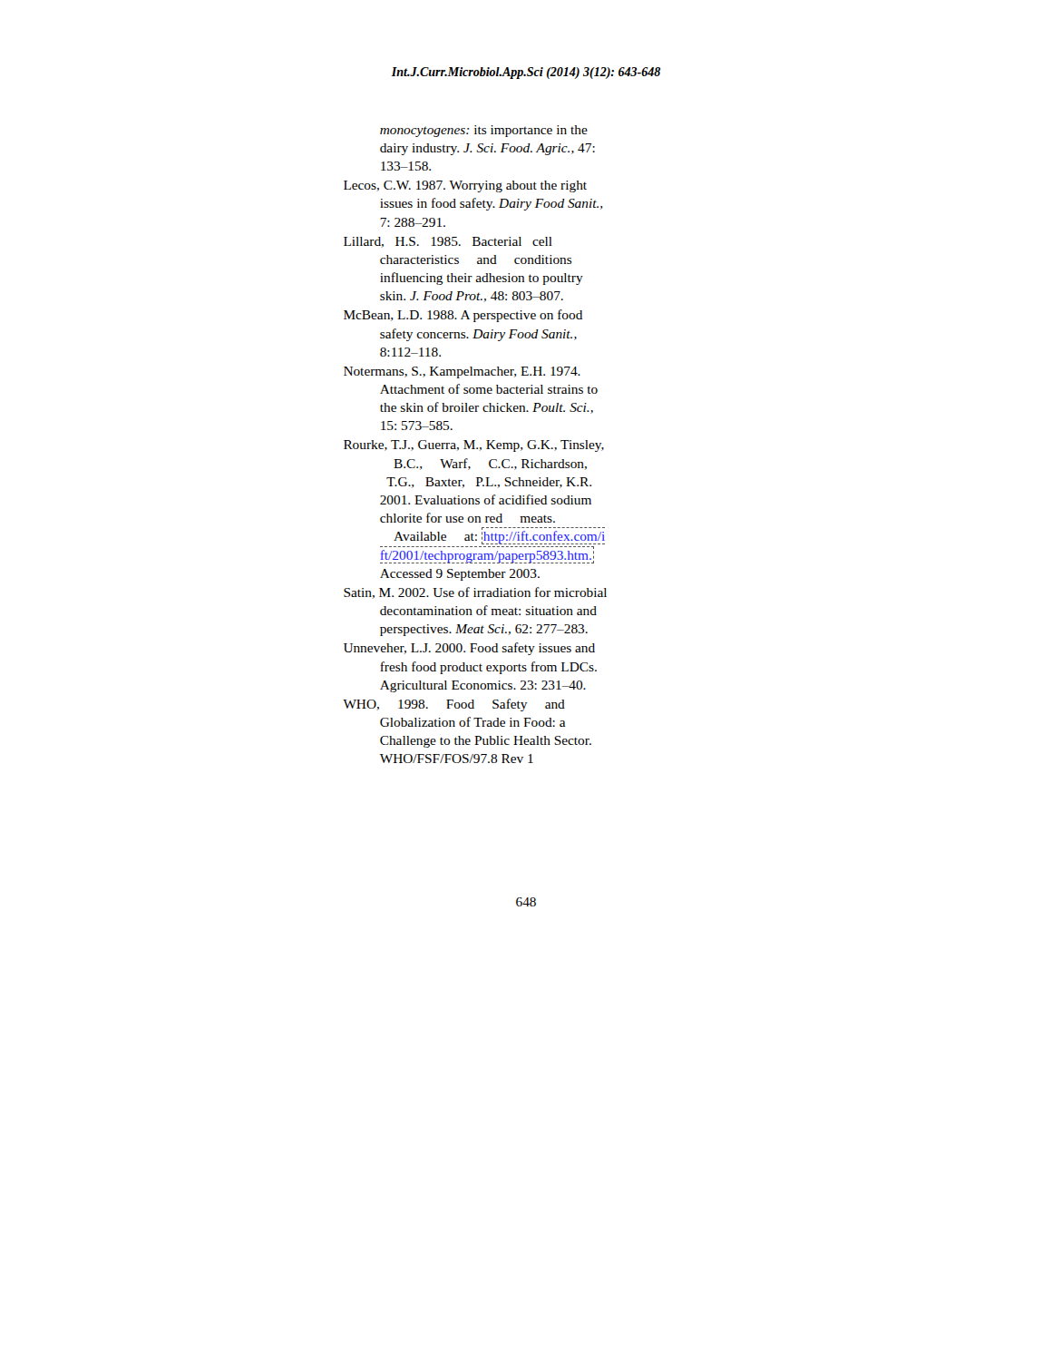Int.J.Curr.Microbiol.App.Sci (2014) 3(12): 643-648
monocytogenes: its importance in the dairy industry. J. Sci. Food. Agric., 47: 133–158.
Lecos, C.W. 1987. Worrying about the right issues in food safety. Dairy Food Sanit., 7: 288–291.
Lillard, H.S. 1985. Bacterial cell characteristics and conditions influencing their adhesion to poultry skin. J. Food Prot., 48: 803–807.
McBean, L.D. 1988. A perspective on food safety concerns. Dairy Food Sanit., 8:112–118.
Notermans, S., Kampelmacher, E.H. 1974. Attachment of some bacterial strains to the skin of broiler chicken. Poult. Sci., 15: 573–585.
Rourke, T.J., Guerra, M., Kemp, G.K., Tinsley, B.C., Warf, C.C., Richardson, T.G., Baxter, P.L., Schneider, K.R. 2001. Evaluations of acidified sodium chlorite for use on red meats. Available at: http://ift.confex.com/ift/2001/techprogram/paperp5893.htm. Accessed 9 September 2003.
Satin, M. 2002. Use of irradiation for microbial decontamination of meat: situation and perspectives. Meat Sci., 62: 277–283.
Unneveher, L.J. 2000. Food safety issues and fresh food product exports from LDCs. Agricultural Economics. 23: 231–40.
WHO, 1998. Food Safety and Globalization of Trade in Food: a Challenge to the Public Health Sector. WHO/FSF/FOS/97.8 Rev 1
648